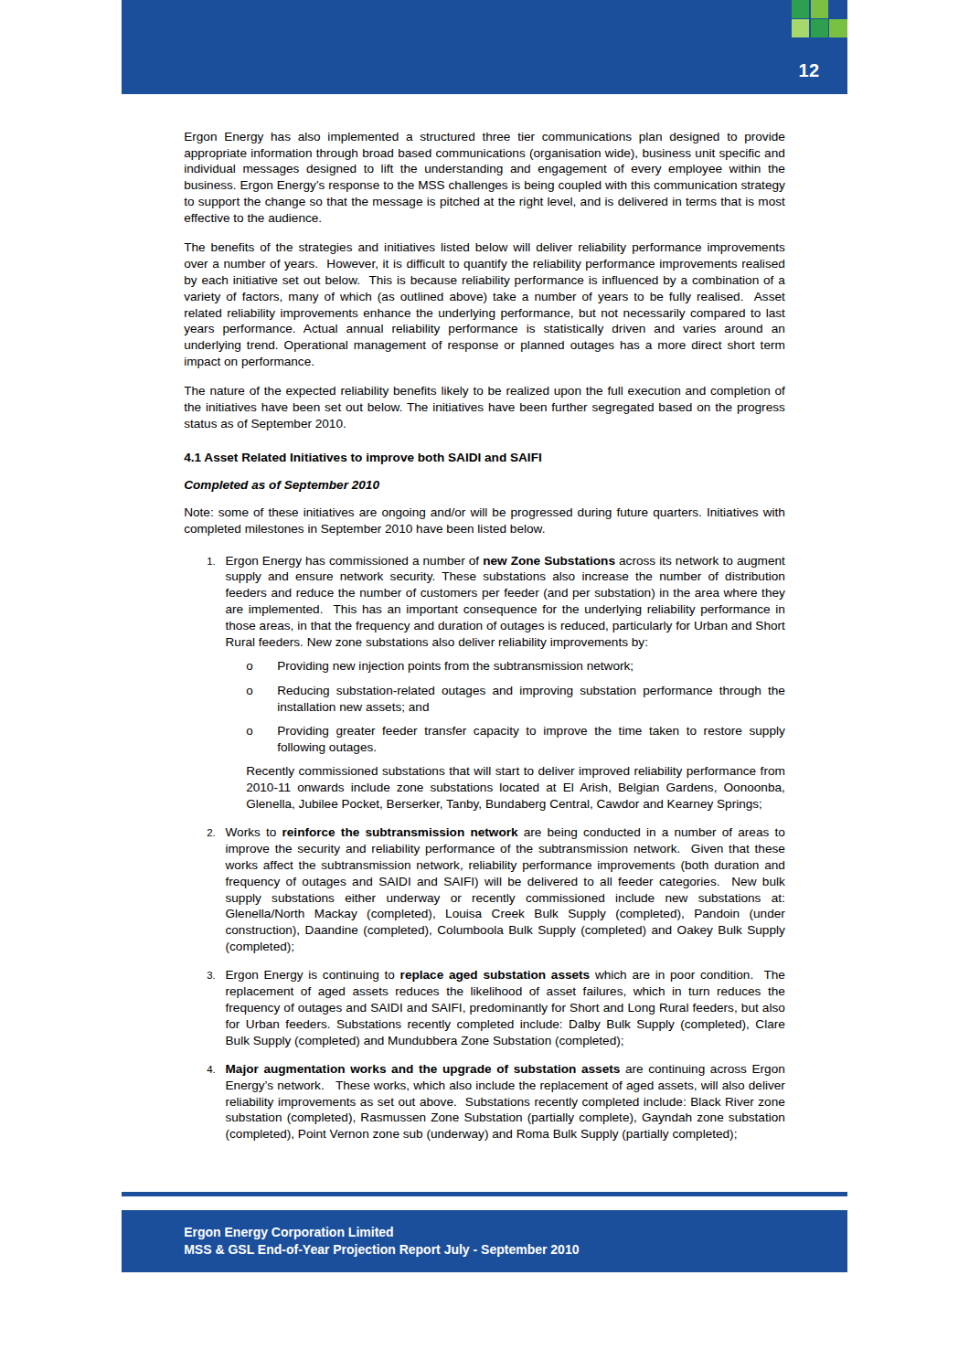12
Ergon Energy has also implemented a structured three tier communications plan designed to provide appropriate information through broad based communications (organisation wide), business unit specific and individual messages designed to lift the understanding and engagement of every employee within the business. Ergon Energy’s response to the MSS challenges is being coupled with this communication strategy to support the change so that the message is pitched at the right level, and is delivered in terms that is most effective to the audience.
The benefits of the strategies and initiatives listed below will deliver reliability performance improvements over a number of years. However, it is difficult to quantify the reliability performance improvements realised by each initiative set out below. This is because reliability performance is influenced by a combination of a variety of factors, many of which (as outlined above) take a number of years to be fully realised. Asset related reliability improvements enhance the underlying performance, but not necessarily compared to last years performance. Actual annual reliability performance is statistically driven and varies around an underlying trend. Operational management of response or planned outages has a more direct short term impact on performance.
The nature of the expected reliability benefits likely to be realized upon the full execution and completion of the initiatives have been set out below. The initiatives have been further segregated based on the progress status as of September 2010.
4.1 Asset Related Initiatives to improve both SAIDI and SAIFI
Completed as of September 2010
Note: some of these initiatives are ongoing and/or will be progressed during future quarters. Initiatives with completed milestones in September 2010 have been listed below.
Ergon Energy has commissioned a number of new Zone Substations across its network to augment supply and ensure network security. These substations also increase the number of distribution feeders and reduce the number of customers per feeder (and per substation) in the area where they are implemented. This has an important consequence for the underlying reliability performance in those areas, in that the frequency and duration of outages is reduced, particularly for Urban and Short Rural feeders. New zone substations also deliver reliability improvements by:
Providing new injection points from the subtransmission network;
Reducing substation-related outages and improving substation performance through the installation new assets; and
Providing greater feeder transfer capacity to improve the time taken to restore supply following outages.
Recently commissioned substations that will start to deliver improved reliability performance from 2010-11 onwards include zone substations located at El Arish, Belgian Gardens, Oonoonba, Glenella, Jubilee Pocket, Berserker, Tanby, Bundaberg Central, Cawdor and Kearney Springs;
Works to reinforce the subtransmission network are being conducted in a number of areas to improve the security and reliability performance of the subtransmission network. Given that these works affect the subtransmission network, reliability performance improvements (both duration and frequency of outages and SAIDI and SAIFI) will be delivered to all feeder categories. New bulk supply substations either underway or recently commissioned include new substations at: Glenella/North Mackay (completed), Louisa Creek Bulk Supply (completed), Pandoin (under construction), Daandine (completed), Columboola Bulk Supply (completed) and Oakey Bulk Supply (completed);
Ergon Energy is continuing to replace aged substation assets which are in poor condition. The replacement of aged assets reduces the likelihood of asset failures, which in turn reduces the frequency of outages and SAIDI and SAIFI, predominantly for Short and Long Rural feeders, but also for Urban feeders. Substations recently completed include: Dalby Bulk Supply (completed), Clare Bulk Supply (completed) and Mundubbera Zone Substation (completed);
Major augmentation works and the upgrade of substation assets are continuing across Ergon Energy’s network. These works, which also include the replacement of aged assets, will also deliver reliability improvements as set out above. Substations recently completed include: Black River zone substation (completed), Rasmussen Zone Substation (partially complete), Gayndah zone substation (completed), Point Vernon zone sub (underway) and Roma Bulk Supply (partially completed);
Ergon Energy Corporation Limited
MSS & GSL End-of-Year Projection Report July - September 2010